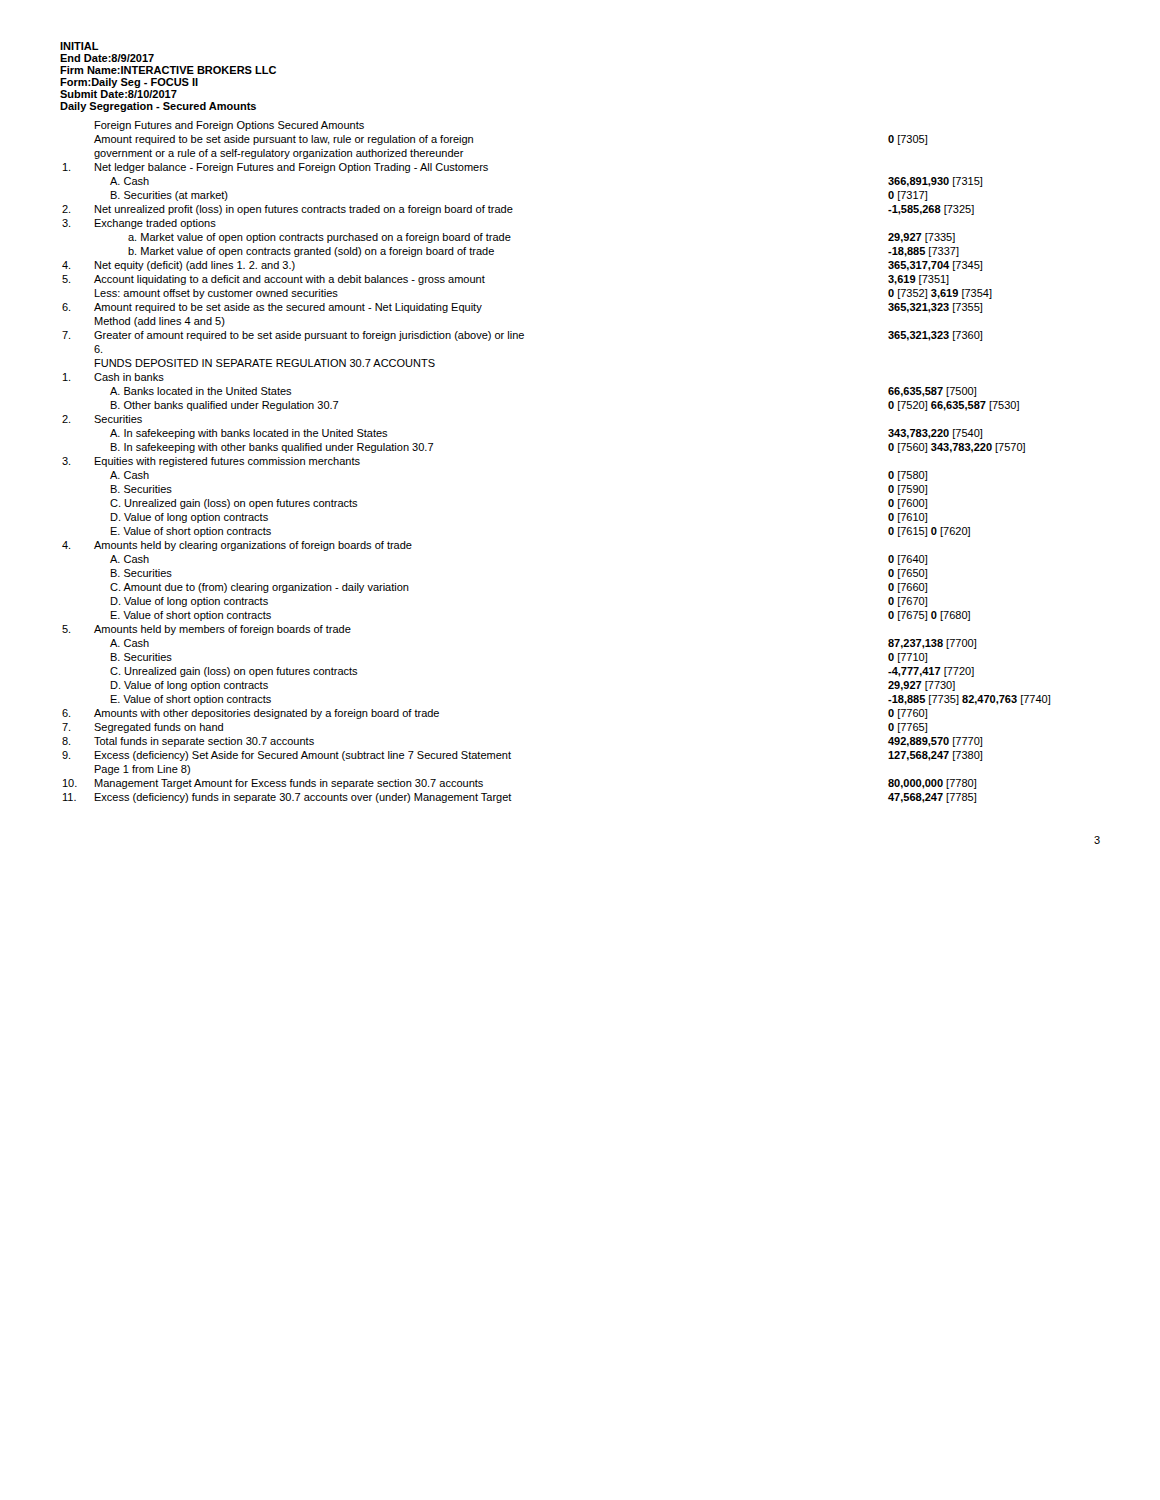INITIAL
End Date:8/9/2017
Firm Name:INTERACTIVE BROKERS LLC
Form:Daily Seg - FOCUS II
Submit Date:8/10/2017
Daily Segregation - Secured Amounts
| | Foreign Futures and Foreign Options Secured Amounts | |
| | Amount required to be set aside pursuant to law, rule or regulation of a foreign | 0 [7305] |
| | government or a rule of a self-regulatory organization authorized thereunder | |
| 1. | Net ledger balance - Foreign Futures and Foreign Option Trading - All Customers | |
| | A. Cash | 366,891,930 [7315] |
| | B. Securities (at market) | 0 [7317] |
| 2. | Net unrealized profit (loss) in open futures contracts traded on a foreign board of trade | -1,585,268 [7325] |
| 3. | Exchange traded options | |
| | a. Market value of open option contracts purchased on a foreign board of trade | 29,927 [7335] |
| | b. Market value of open contracts granted (sold) on a foreign board of trade | -18,885 [7337] |
| 4. | Net equity (deficit) (add lines 1. 2. and 3.) | 365,317,704 [7345] |
| 5. | Account liquidating to a deficit and account with a debit balances - gross amount | 3,619 [7351] |
| | Less: amount offset by customer owned securities | 0 [7352] 3,619 [7354] |
| 6. | Amount required to be set aside as the secured amount - Net Liquidating Equity | 365,321,323 [7355] |
| | Method (add lines 4 and 5) | |
| 7. | Greater of amount required to be set aside pursuant to foreign jurisdiction (above) or line | 365,321,323 [7360] |
| | 6. | |
| | FUNDS DEPOSITED IN SEPARATE REGULATION 30.7 ACCOUNTS | |
| 1. | Cash in banks | |
| | A. Banks located in the United States | 66,635,587 [7500] |
| | B. Other banks qualified under Regulation 30.7 | 0 [7520] 66,635,587 [7530] |
| 2. | Securities | |
| | A. In safekeeping with banks located in the United States | 343,783,220 [7540] |
| | B. In safekeeping with other banks qualified under Regulation 30.7 | 0 [7560] 343,783,220 [7570] |
| 3. | Equities with registered futures commission merchants | |
| | A. Cash | 0 [7580] |
| | B. Securities | 0 [7590] |
| | C. Unrealized gain (loss) on open futures contracts | 0 [7600] |
| | D. Value of long option contracts | 0 [7610] |
| | E. Value of short option contracts | 0 [7615] 0 [7620] |
| 4. | Amounts held by clearing organizations of foreign boards of trade | |
| | A. Cash | 0 [7640] |
| | B. Securities | 0 [7650] |
| | C. Amount due to (from) clearing organization - daily variation | 0 [7660] |
| | D. Value of long option contracts | 0 [7670] |
| | E. Value of short option contracts | 0 [7675] 0 [7680] |
| 5. | Amounts held by members of foreign boards of trade | |
| | A. Cash | 87,237,138 [7700] |
| | B. Securities | 0 [7710] |
| | C. Unrealized gain (loss) on open futures contracts | -4,777,417 [7720] |
| | D. Value of long option contracts | 29,927 [7730] |
| | E. Value of short option contracts | -18,885 [7735] 82,470,763 [7740] |
| 6. | Amounts with other depositories designated by a foreign board of trade | 0 [7760] |
| 7. | Segregated funds on hand | 0 [7765] |
| 8. | Total funds in separate section 30.7 accounts | 492,889,570 [7770] |
| 9. | Excess (deficiency) Set Aside for Secured Amount (subtract line 7 Secured Statement | 127,568,247 [7380] |
| | Page 1 from Line 8) | |
| 10. | Management Target Amount for Excess funds in separate section 30.7 accounts | 80,000,000 [7780] |
| 11. | Excess (deficiency) funds in separate 30.7 accounts over (under) Management Target | 47,568,247 [7785] |
3